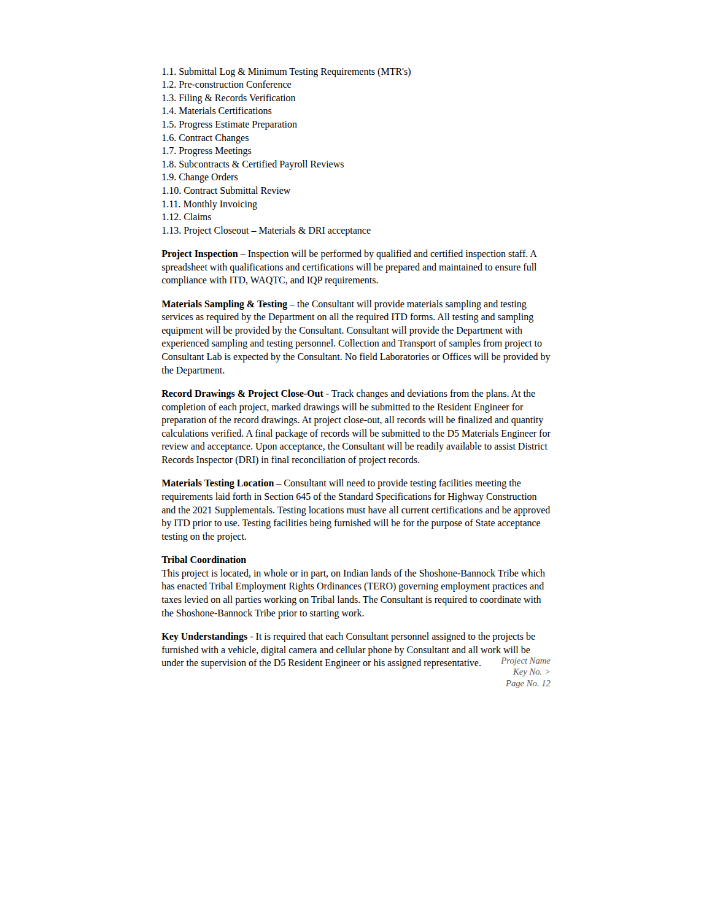1.1. Submittal Log & Minimum Testing Requirements (MTR's)
1.2. Pre-construction Conference
1.3. Filing & Records Verification
1.4. Materials Certifications
1.5. Progress Estimate Preparation
1.6. Contract Changes
1.7. Progress Meetings
1.8. Subcontracts & Certified Payroll Reviews
1.9. Change Orders
1.10. Contract Submittal Review
1.11. Monthly Invoicing
1.12. Claims
1.13. Project Closeout – Materials & DRI acceptance
Project Inspection – Inspection will be performed by qualified and certified inspection staff. A spreadsheet with qualifications and certifications will be prepared and maintained to ensure full compliance with ITD, WAQTC, and IQP requirements.
Materials Sampling & Testing – the Consultant will provide materials sampling and testing services as required by the Department on all the required ITD forms. All testing and sampling equipment will be provided by the Consultant. Consultant will provide the Department with experienced sampling and testing personnel. Collection and Transport of samples from project to Consultant Lab is expected by the Consultant. No field Laboratories or Offices will be provided by the Department.
Record Drawings & Project Close-Out - Track changes and deviations from the plans. At the completion of each project, marked drawings will be submitted to the Resident Engineer for preparation of the record drawings. At project close-out, all records will be finalized and quantity calculations verified. A final package of records will be submitted to the D5 Materials Engineer for review and acceptance. Upon acceptance, the Consultant will be readily available to assist District Records Inspector (DRI) in final reconciliation of project records.
Materials Testing Location – Consultant will need to provide testing facilities meeting the requirements laid forth in Section 645 of the Standard Specifications for Highway Construction and the 2021 Supplementals. Testing locations must have all current certifications and be approved by ITD prior to use. Testing facilities being furnished will be for the purpose of State acceptance testing on the project.
Tribal Coordination
This project is located, in whole or in part, on Indian lands of the Shoshone-Bannock Tribe which has enacted Tribal Employment Rights Ordinances (TERO) governing employment practices and taxes levied on all parties working on Tribal lands. The Consultant is required to coordinate with the Shoshone-Bannock Tribe prior to starting work.
Key Understandings - It is required that each Consultant personnel assigned to the projects be furnished with a vehicle, digital camera and cellular phone by Consultant and all work will be under the supervision of the D5 Resident Engineer or his assigned representative.
Project Name
Key No. >
Page No. 12